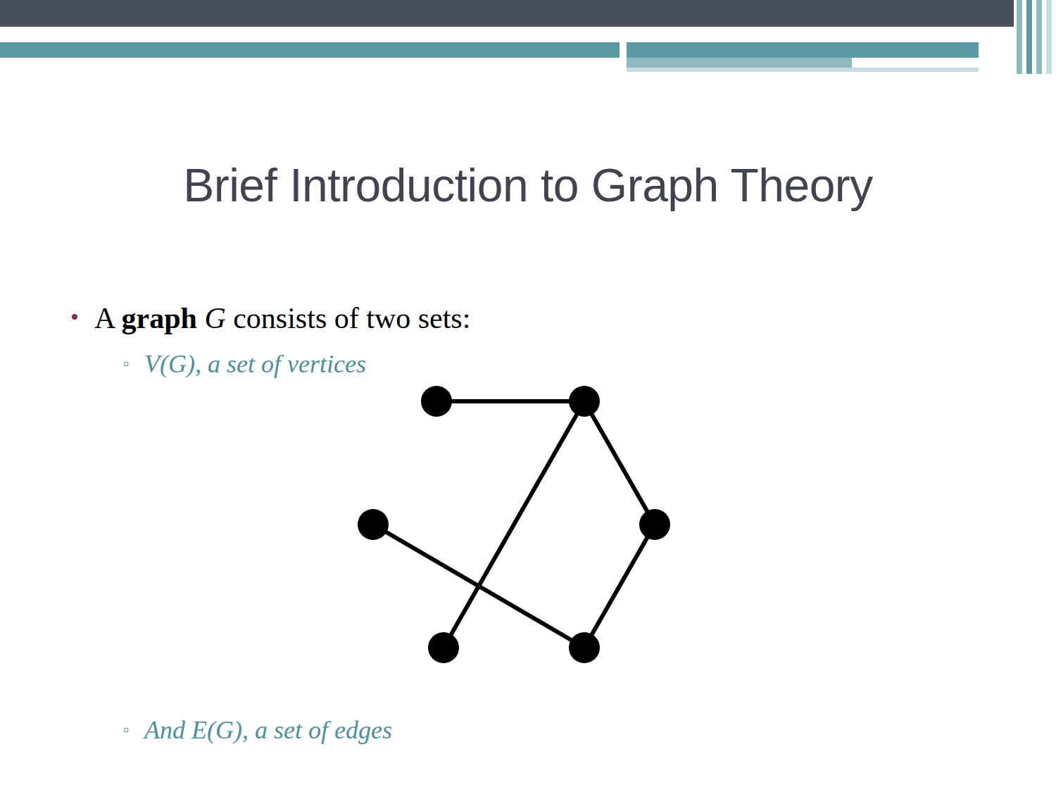Brief Introduction to Graph Theory
•A graph G consists of two sets:
▫V(G), a set of vertices
▫And E(G), a set of edges